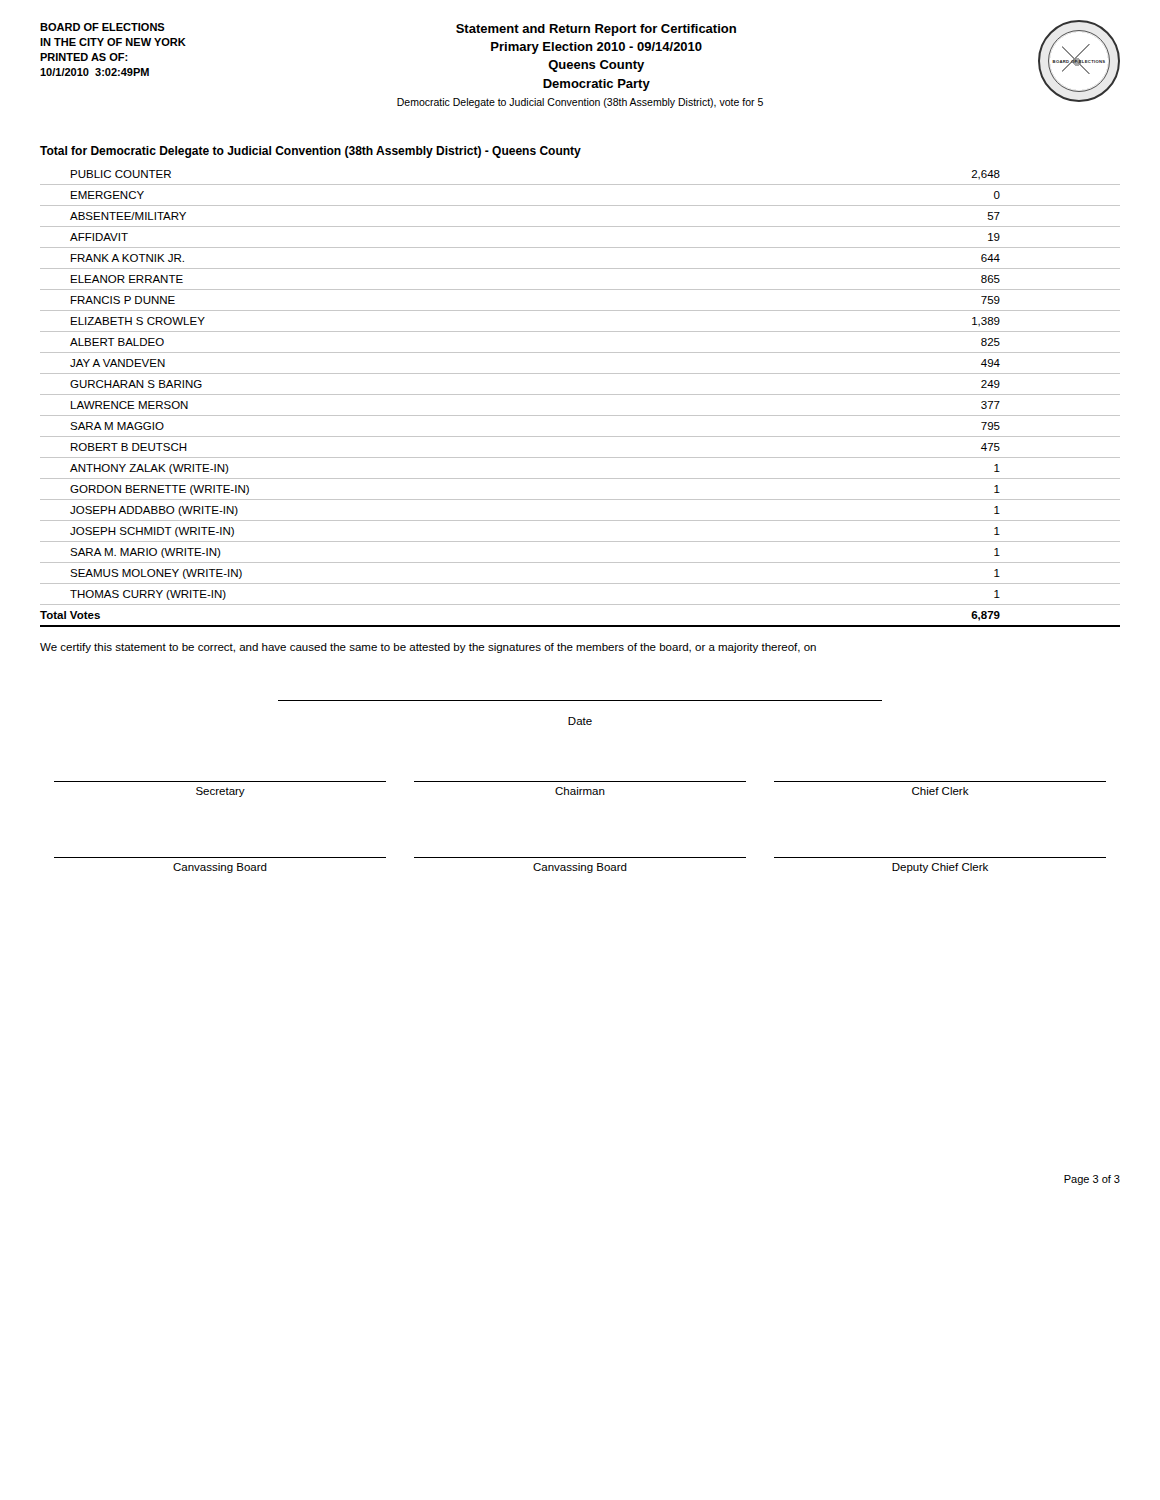BOARD OF ELECTIONS
IN THE CITY OF NEW YORK
PRINTED AS OF:
10/1/2010 3:02:49PM
Statement and Return Report for Certification
Primary Election 2010 - 09/14/2010
Queens County
Democratic Party
Democratic Delegate to Judicial Convention (38th Assembly District), vote for 5
Total for Democratic Delegate to Judicial Convention (38th Assembly District) - Queens County
| PUBLIC COUNTER | 2,648 |
| EMERGENCY | 0 |
| ABSENTEE/MILITARY | 57 |
| AFFIDAVIT | 19 |
| FRANK A KOTNIK JR. | 644 |
| ELEANOR ERRANTE | 865 |
| FRANCIS P DUNNE | 759 |
| ELIZABETH S CROWLEY | 1,389 |
| ALBERT BALDEO | 825 |
| JAY A VANDEVEN | 494 |
| GURCHARAN S BARING | 249 |
| LAWRENCE MERSON | 377 |
| SARA M MAGGIO | 795 |
| ROBERT B DEUTSCH | 475 |
| ANTHONY ZALAK (WRITE-IN) | 1 |
| GORDON BERNETTE (WRITE-IN) | 1 |
| JOSEPH ADDABBO (WRITE-IN) | 1 |
| JOSEPH SCHMIDT (WRITE-IN) | 1 |
| SARA M. MARIO (WRITE-IN) | 1 |
| SEAMUS MOLONEY (WRITE-IN) | 1 |
| THOMAS CURRY (WRITE-IN) | 1 |
| Total Votes | 6,879 |
We certify this statement to be correct, and have caused the same to be attested by the signatures of the members of the board, or a majority thereof, on
Date
| Secretary | Chairman | Chief Clerk |
| Canvassing Board | Canvassing Board | Deputy Chief Clerk |
Page 3 of 3